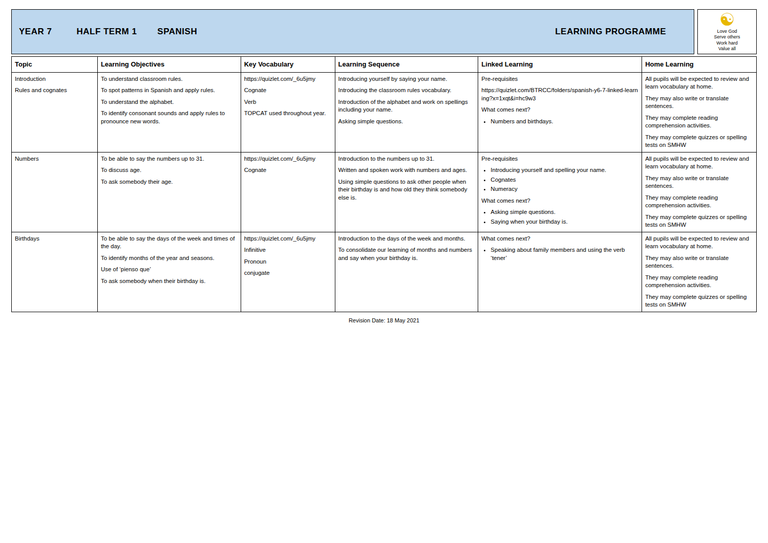YEAR 7 HALF TERM 1 SPANISH LEARNING PROGRAMME
☯
Love God Serve others Work hard Value all
| Topic | Learning Objectives | Key Vocabulary | Learning Sequence | Linked Learning | Home Learning |
| --- | --- | --- | --- | --- | --- |
| Introduction Rules and cognates | To understand classroom rules. To spot patterns in Spanish and apply rules. To understand the alphabet. To identify consonant sounds and apply rules to pronounce new words. | https://quizlet.com/_6u5jmy Cognate Verb TOPCAT used throughout year. | Introducing yourself by saying your name. Introducing the classroom rules vocabulary. Introduction of the alphabet and work on spellings including your name. Asking simple questions. | Pre-requisites https://quizlet.com/BTRCC/folders/spanish-y6-7-linked-learning?x=1xqt&i=hc9w3 What comes next? Numbers and birthdays. | All pupils will be expected to review and learn vocabulary at home. They may also write or translate sentences. They may complete reading comprehension activities. They may complete quizzes or spelling tests on SMHW |
| Numbers | To be able to say the numbers up to 31. To discuss age. To ask somebody their age. | https://quizlet.com/_6u5jmy Cognate | Introduction to the numbers up to 31. Written and spoken work with numbers and ages. Using simple questions to ask other people when their birthday is and how old they think somebody else is. | Pre-requisites Introducing yourself and spelling your name. Cognates Numeracy What comes next? Asking simple questions. Saying when your birthday is. | All pupils will be expected to review and learn vocabulary at home. They may also write or translate sentences. They may complete reading comprehension activities. They may complete quizzes or spelling tests on SMHW |
| Birthdays | To be able to say the days of the week and times of the day. To identify months of the year and seasons. Use of ‘pienso que’ To ask somebody when their birthday is. | https://quizlet.com/_6u5jmy Infinitive Pronoun conjugate | Introduction to the days of the week and months. To consolidate our learning of months and numbers and say when your birthday is. | What comes next? Speaking about family members and using the verb ‘tener’ | All pupils will be expected to review and learn vocabulary at home. They may also write or translate sentences. They may complete reading comprehension activities. They may complete quizzes or spelling tests on SMHW |
Revision Date: 18 May 2021